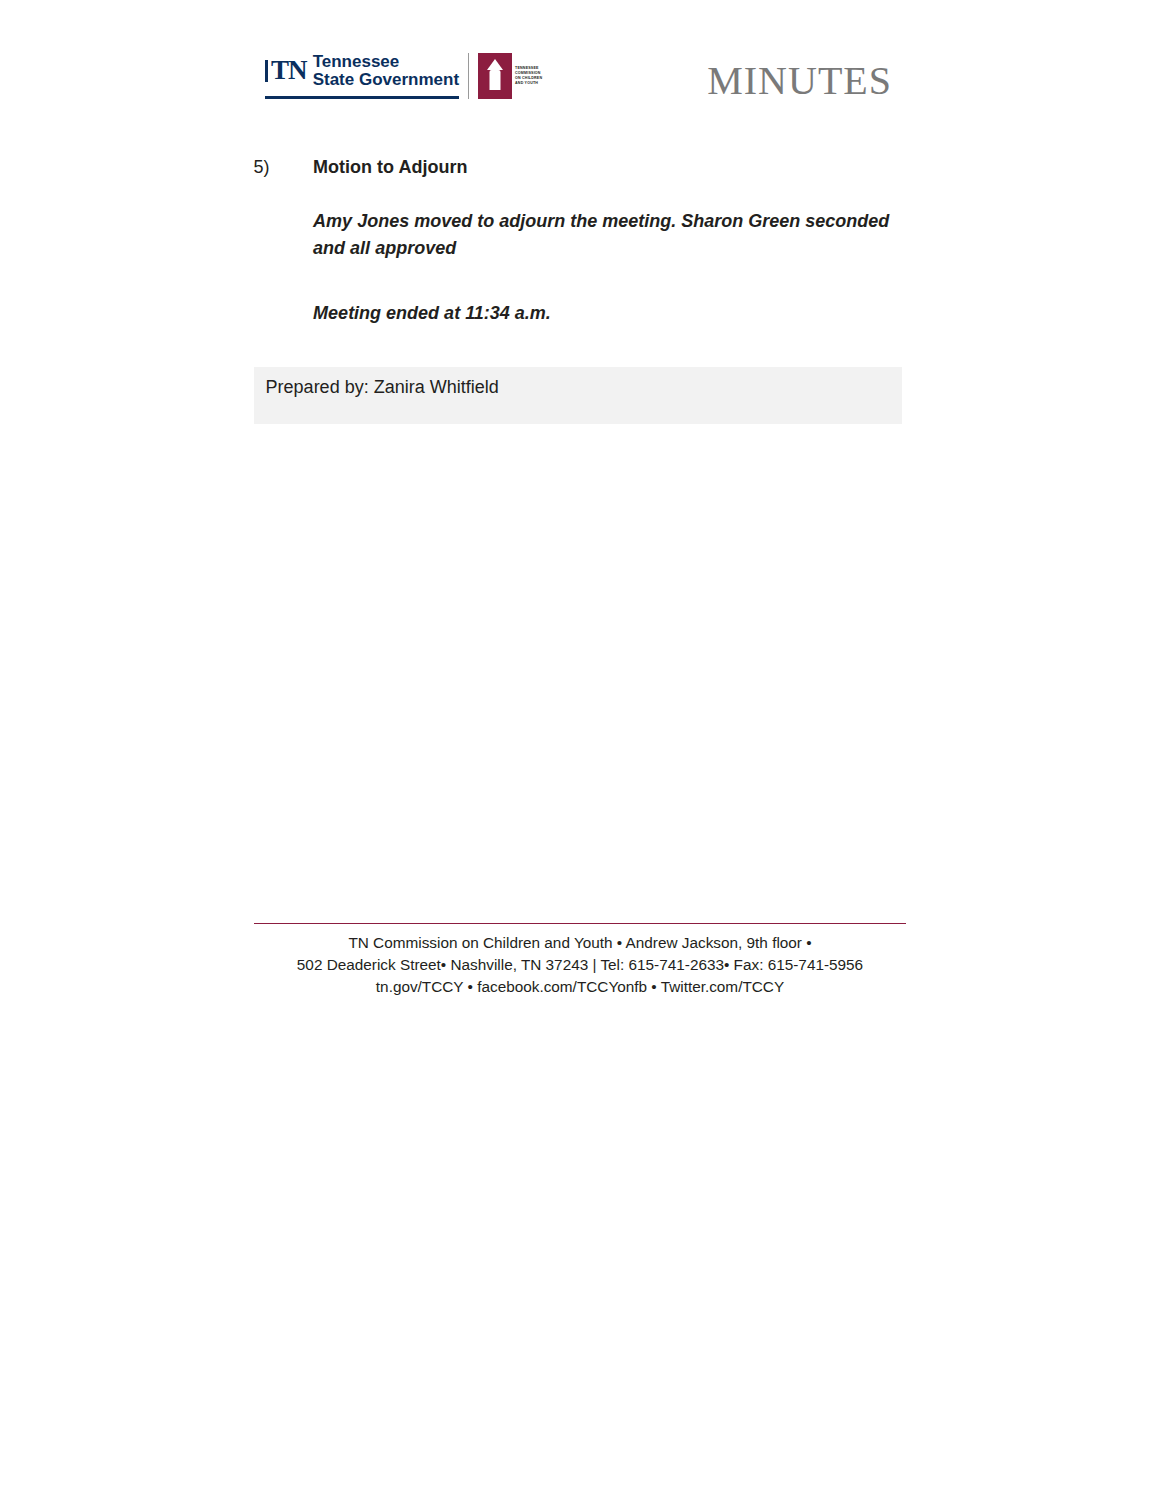TN
Tennessee State Government
Tennessee
Commission
on Children
and Youth
MINUTES
5)
Motion to Adjourn
Amy Jones moved to adjourn the meeting. Sharon Green seconded and all approved
Meeting ended at 11:34 a.m.
Prepared by: Zanira Whitfield
TN Commission on Children and Youth • Andrew Jackson, 9th floor •
502 Deaderick Street• Nashville, TN 37243 | Tel: 615-741-2633• Fax: 615-741-5956
tn.gov/TCCY • facebook.com/TCCYonfb • Twitter.com/TCCY